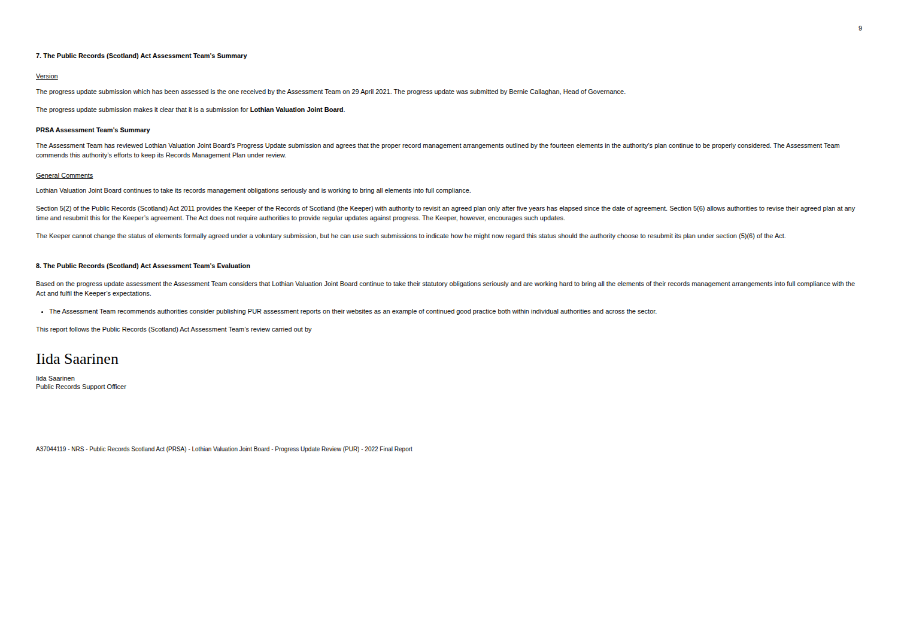9
7. The Public Records (Scotland) Act Assessment Team’s Summary
Version
The progress update submission which has been assessed is the one received by the Assessment Team on 29 April 2021. The progress update was submitted by Bernie Callaghan, Head of Governance.
The progress update submission makes it clear that it is a submission for Lothian Valuation Joint Board.
PRSA Assessment Team’s Summary
The Assessment Team has reviewed Lothian Valuation Joint Board’s Progress Update submission and agrees that the proper record management arrangements outlined by the fourteen elements in the authority’s plan continue to be properly considered. The Assessment Team commends this authority’s efforts to keep its Records Management Plan under review.
General Comments
Lothian Valuation Joint Board continues to take its records management obligations seriously and is working to bring all elements into full compliance.
Section 5(2) of the Public Records (Scotland) Act 2011 provides the Keeper of the Records of Scotland (the Keeper) with authority to revisit an agreed plan only after five years has elapsed since the date of agreement. Section 5(6) allows authorities to revise their agreed plan at any time and resubmit this for the Keeper’s agreement. The Act does not require authorities to provide regular updates against progress. The Keeper, however, encourages such updates.
The Keeper cannot change the status of elements formally agreed under a voluntary submission, but he can use such submissions to indicate how he might now regard this status should the authority choose to resubmit its plan under section (5)(6) of the Act.
8. The Public Records (Scotland) Act Assessment Team’s Evaluation
Based on the progress update assessment the Assessment Team considers that Lothian Valuation Joint Board continue to take their statutory obligations seriously and are working hard to bring all the elements of their records management arrangements into full compliance with the Act and fulfil the Keeper’s expectations.
The Assessment Team recommends authorities consider publishing PUR assessment reports on their websites as an example of continued good practice both within individual authorities and across the sector.
This report follows the Public Records (Scotland) Act Assessment Team’s review carried out by
Iida Saarinen
Iida Saarinen
Public Records Support Officer
A37044119 - NRS - Public Records Scotland Act (PRSA) - Lothian Valuation Joint Board - Progress Update Review (PUR) - 2022 Final Report